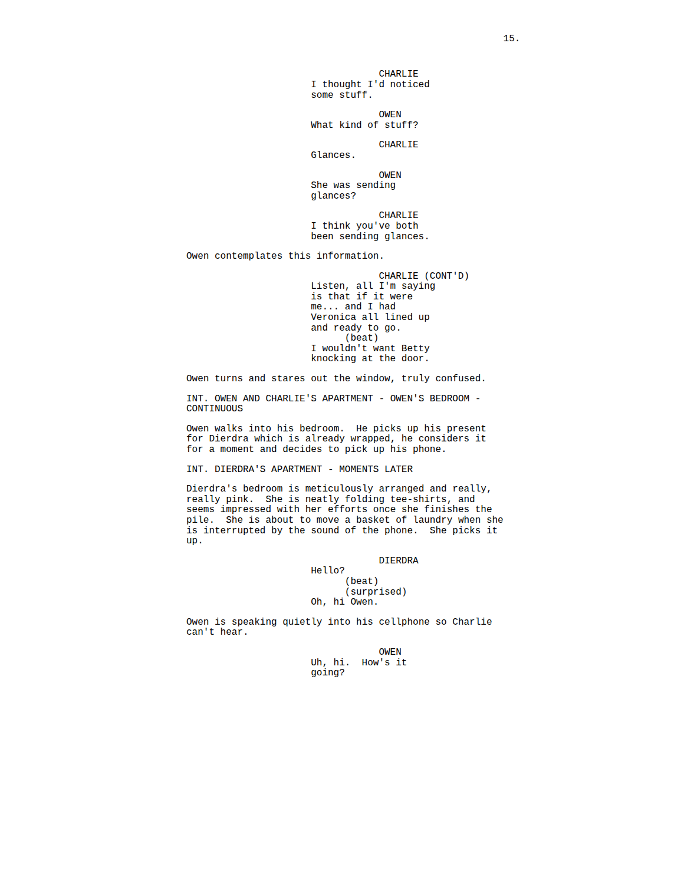15.
CHARLIE
I thought I'd noticed some stuff.
OWEN
What kind of stuff?
CHARLIE
Glances.
OWEN
She was sending glances?
CHARLIE
I think you've both been sending glances.
Owen contemplates this information.
CHARLIE (CONT'D)
Listen, all I'm saying is that if it were me... and I had Veronica all lined up and ready to go.
(beat)
I wouldn't want Betty knocking at the door.
Owen turns and stares out the window, truly confused.
INT. OWEN AND CHARLIE'S APARTMENT - OWEN'S BEDROOM - CONTINUOUS
Owen walks into his bedroom. He picks up his present for Dierdra which is already wrapped, he considers it for a moment and decides to pick up his phone.
INT. DIERDRA'S APARTMENT - MOMENTS LATER
Dierdra's bedroom is meticulously arranged and really, really pink. She is neatly folding tee-shirts, and seems impressed with her efforts once she finishes the pile. She is about to move a basket of laundry when she is interrupted by the sound of the phone. She picks it up.
DIERDRA
Hello?
(beat)
(surprised)
Oh, hi Owen.
Owen is speaking quietly into his cellphone so Charlie can't hear.
OWEN
Uh, hi. How's it going?